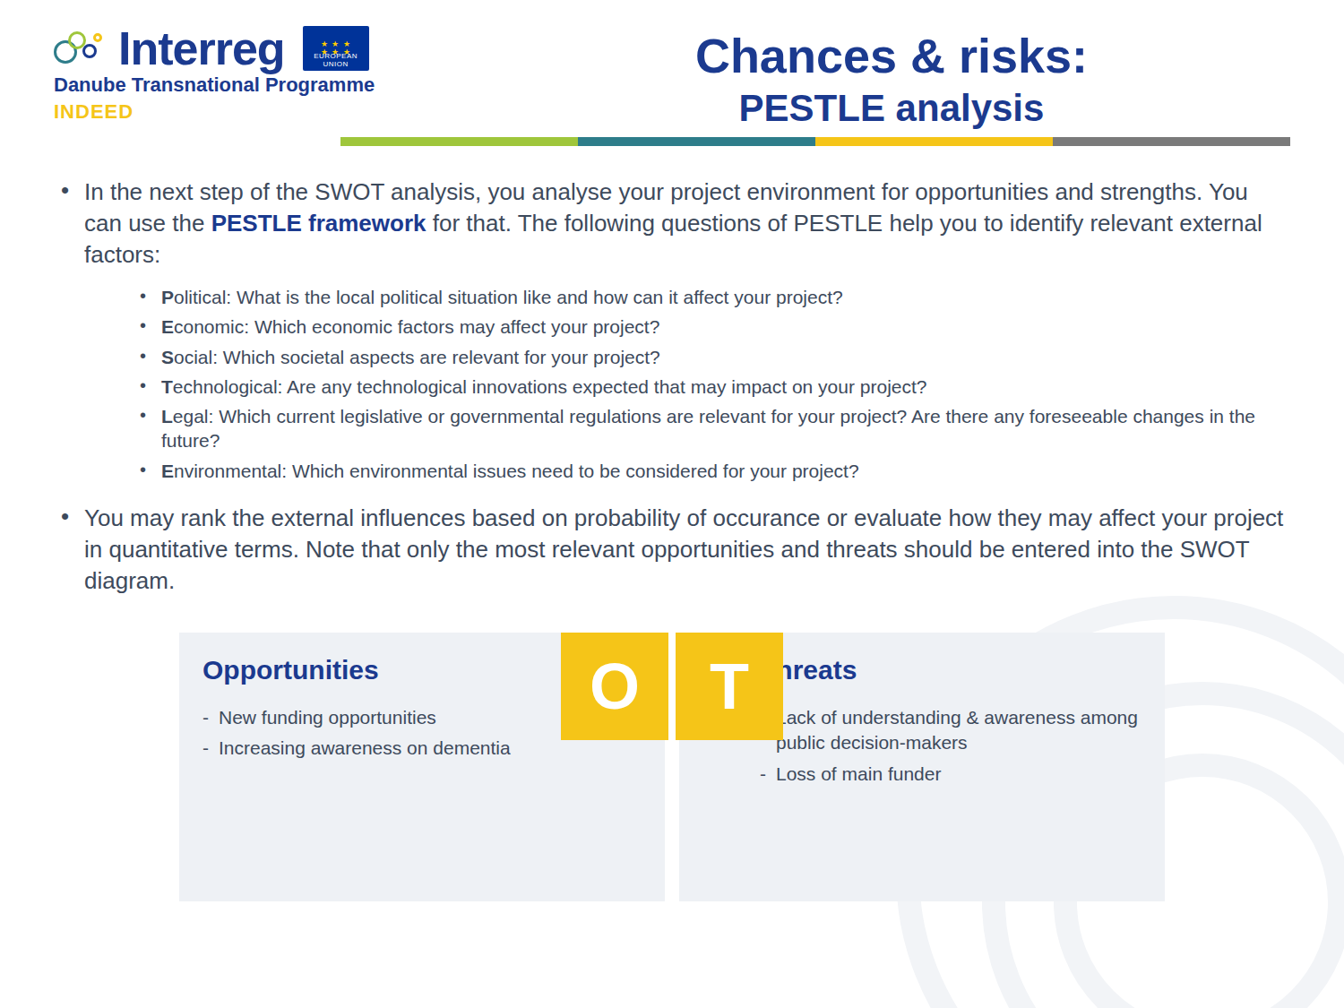Interreg
★ ★ ★
★ ★ ★
EUROPEAN UNION
Danube Transnational Programme
INDEED
Chances & risks:
PESTLE analysis
In the next step of the SWOT analysis, you analyse your project environment for opportunities and strengths. You can use the PESTLE framework for that. The following questions of PESTLE help you to identify relevant external factors:
Political: What is the local political situation like and how can it affect your project?
Economic: Which economic factors may affect your project?
Social: Which societal aspects are relevant for your project?
Technological: Are any technological innovations expected that may impact on your project?
Legal: Which current legislative or governmental regulations are relevant for your project? Are there any foreseeable changes in the future?
Environmental: Which environmental issues need to be considered for your project?
You may rank the external influences based on probability of occurance or evaluate how they may affect your project in quantitative terms. Note that only the most relevant opportunities and threats should be entered into the SWOT diagram.
Opportunities
New funding opportunities
Increasing awareness on dementia
Threats
Lack of understanding & awareness among public decision-makers
Loss of main funder
O
T